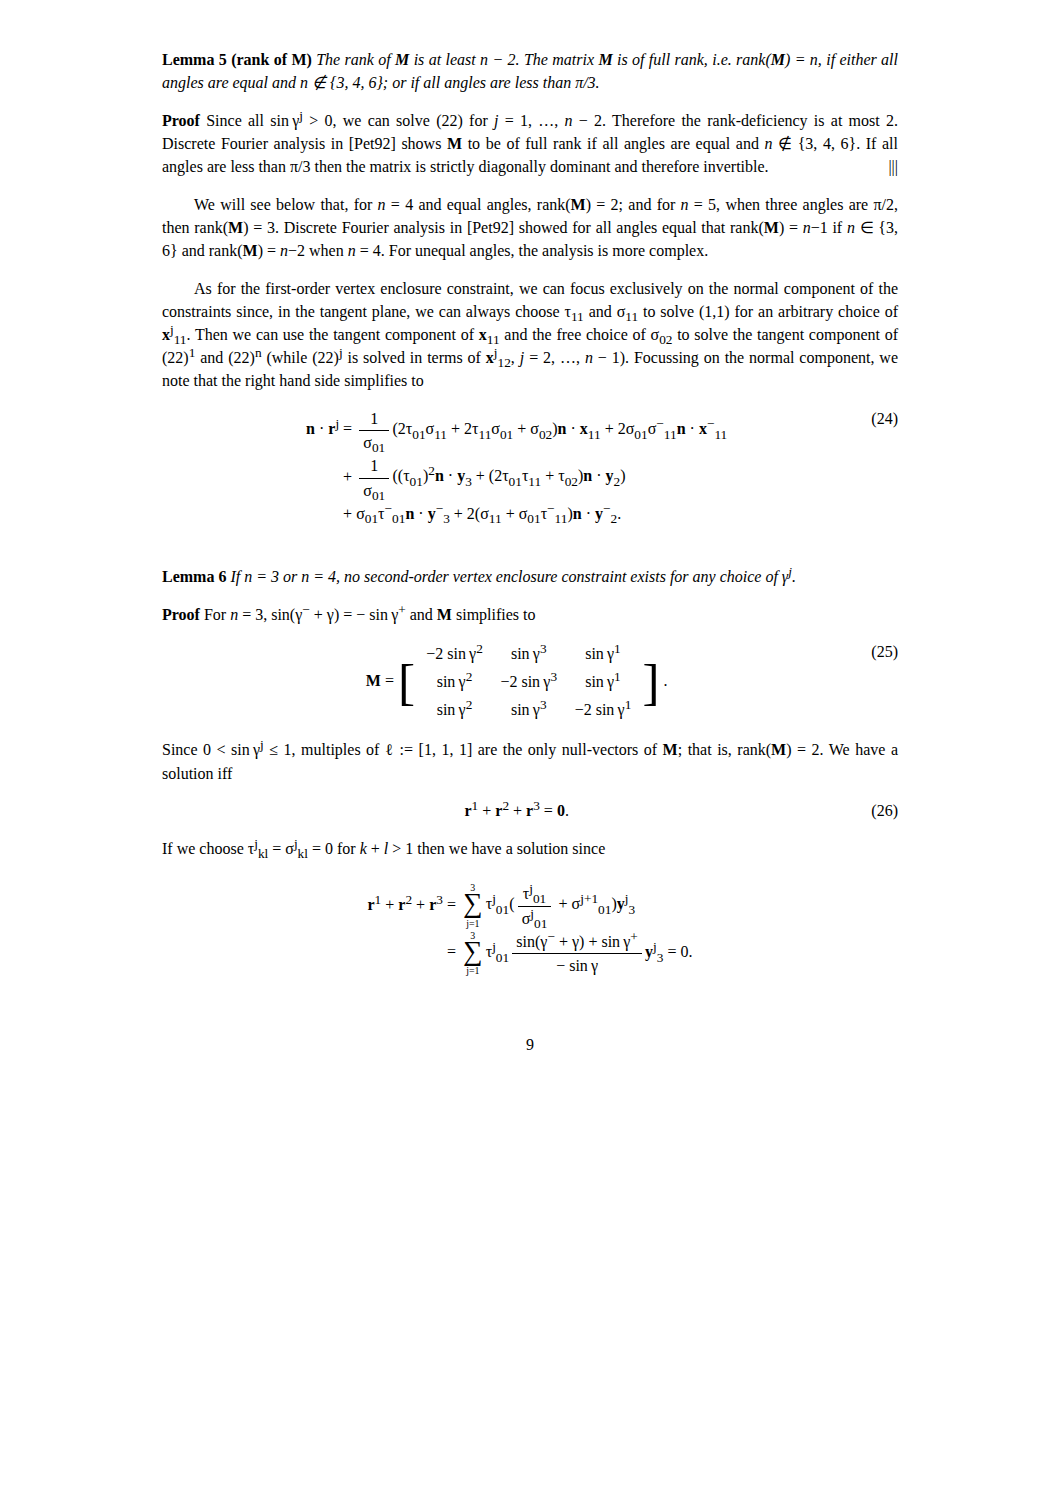Lemma 5 (rank of M) The rank of M is at least n − 2. The matrix M is of full rank, i.e. rank(M) = n, if either all angles are equal and n ∉ {3, 4, 6}; or if all angles are less than π/3.
Proof Since all sin γj > 0, we can solve (22) for j = 1, …, n − 2. Therefore the rank-deficiency is at most 2. Discrete Fourier analysis in [Pet92] shows M to be of full rank if all angles are equal and n ∉ {3, 4, 6}. If all angles are less than π/3 then the matrix is strictly diagonally dominant and therefore invertible. |||
We will see below that, for n = 4 and equal angles, rank(M) = 2; and for n = 5, when three angles are π/2, then rank(M) = 3. Discrete Fourier analysis in [Pet92] showed for all angles equal that rank(M) = n−1 if n ∈ {3, 6} and rank(M) = n−2 when n = 4. For unequal angles, the analysis is more complex.
As for the first-order vertex enclosure constraint, we can focus exclusively on the normal component of the constraints since, in the tangent plane, we can always choose τ11 and σ11 to solve (1,1) for an arbitrary choice of xj11. Then we can use the tangent component of x11 and the free choice of σ02 to solve the tangent component of (22)1 and (22)n (while (22)j is solved in terms of xj12, j = 2, …, n − 1). Focussing on the normal component, we note that the right hand side simplifies to
(24)
n · rj = 1 σ01(2τ01σ11 + 2τ11σ01 + σ02)n · x11 + 2σ01σ−11n · x−11
+ 1 σ01((τ01)2n · y3 + (2τ01τ11 + τ02)n · y2)
+ σ01τ−01n · y−3 + 2(σ11 + σ01τ−11)n · y−2.
Lemma 6 If n = 3 or n = 4, no second-order vertex enclosure constraint exists for any choice of γj.
Proof For n = 3, sin(γ− + γ) = − sin γ+ and M simplifies to
(25)
M = [
| −2 sin γ 2 | sin γ 3 | sin γ 1 |
| sin γ 2 | −2 sin γ 3 | sin γ 1 |
| sin γ 2 | sin γ 3 | −2 sin γ 1 |
] .
Since 0 < sin γj ≤ 1, multiples of ℓ := [1, 1, 1] are the only null-vectors of M; that is, rank(M) = 2. We have a solution iff
(26)
r1 + r2 + r3 = 0.
If we choose τjkl = σjkl = 0 for k + l > 1 then we have a solution since
r1 + r2 + r3 = 3∑j=1τj01(τj01 σj01 + σj+101)yj3
= 3∑j=1τj01sin(γ− + γ) + sin γ+− sin γ yj3 = 0.
9